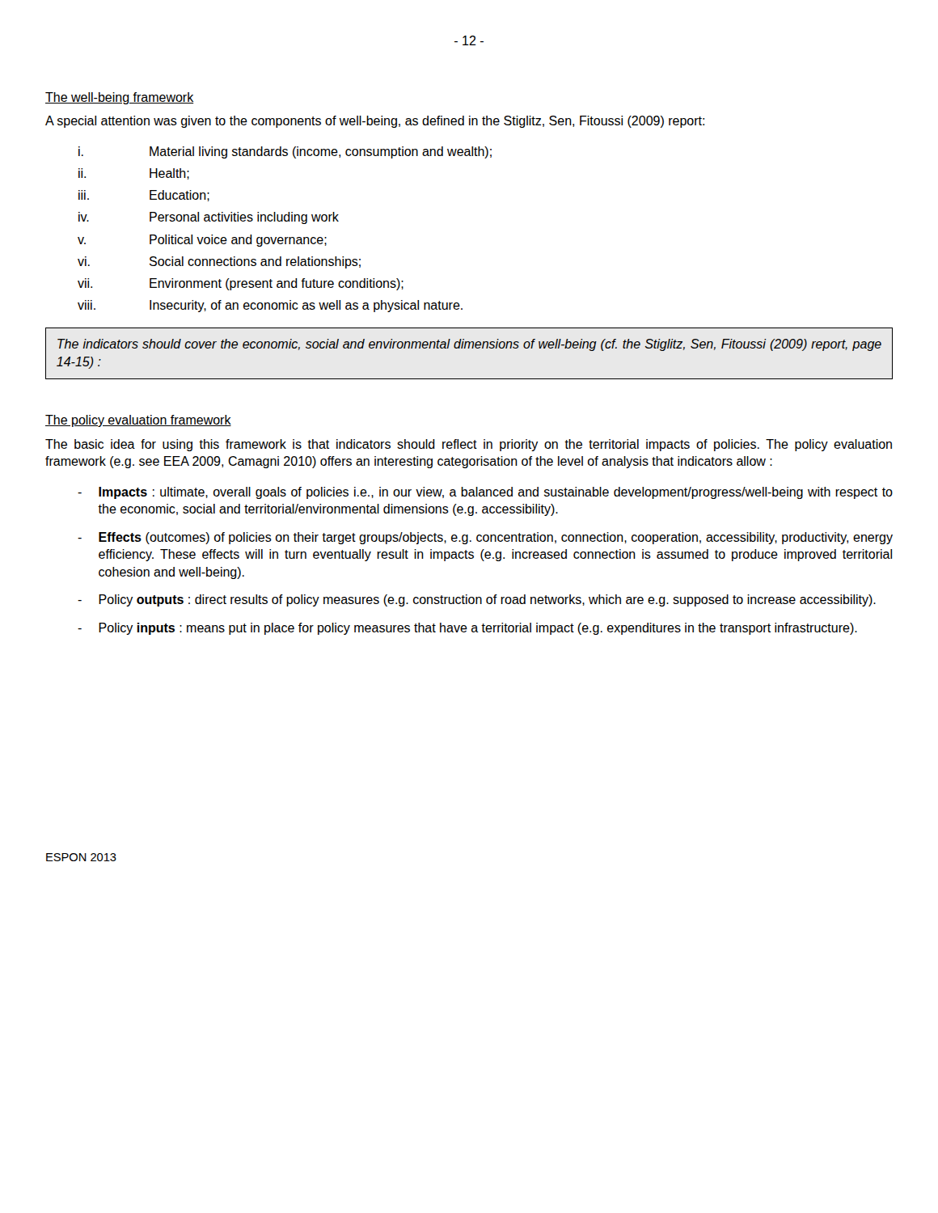- 12 -
The well-being framework
A special attention was given to the components of well-being, as defined in the Stiglitz, Sen, Fitoussi (2009) report:
i. Material living standards (income, consumption and wealth);
ii. Health;
iii. Education;
iv. Personal activities including work
v. Political voice and governance;
vi. Social connections and relationships;
vii. Environment (present and future conditions);
viii. Insecurity, of an economic as well as a physical nature.
The indicators should cover the economic, social and environmental dimensions of well-being (cf. the Stiglitz, Sen, Fitoussi (2009) report, page 14-15) :
The policy evaluation framework
The basic idea for using this framework is that indicators should reflect in priority on the territorial impacts of policies. The policy evaluation framework (e.g. see EEA 2009, Camagni 2010) offers an interesting categorisation of the level of analysis that indicators allow :
Impacts : ultimate, overall goals of policies i.e., in our view, a balanced and sustainable development/progress/well-being with respect to the economic, social and territorial/environmental dimensions (e.g. accessibility).
Effects (outcomes) of policies on their target groups/objects, e.g. concentration, connection, cooperation, accessibility, productivity, energy efficiency. These effects will in turn eventually result in impacts (e.g. increased connection is assumed to produce improved territorial cohesion and well-being).
Policy outputs : direct results of policy measures (e.g. construction of road networks, which are e.g. supposed to increase accessibility).
Policy inputs : means put in place for policy measures that have a territorial impact (e.g. expenditures in the transport infrastructure).
ESPON 2013